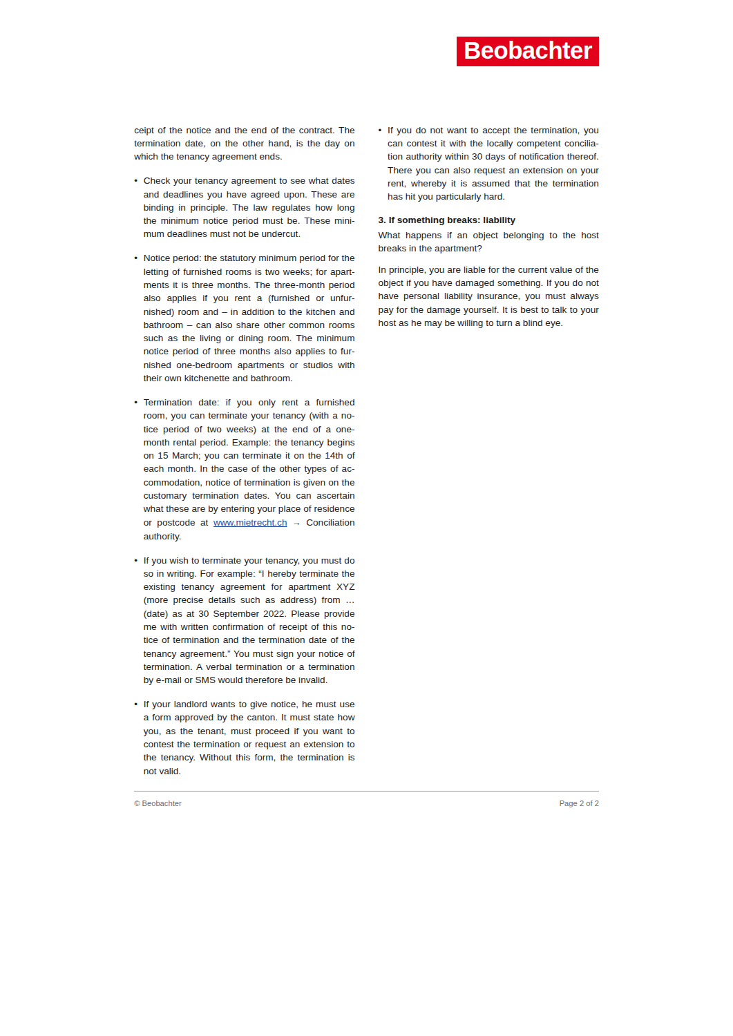Beobachter
ceipt of the notice and the end of the contract. The termination date, on the other hand, is the day on which the tenancy agreement ends.
Check your tenancy agreement to see what dates and deadlines you have agreed upon. These are binding in principle. The law regulates how long the minimum notice period must be. These minimum deadlines must not be undercut.
Notice period: the statutory minimum period for the letting of furnished rooms is two weeks; for apartments it is three months. The three-month period also applies if you rent a (furnished or unfurnished) room and – in addition to the kitchen and bathroom – can also share other common rooms such as the living or dining room. The minimum notice period of three months also applies to furnished one-bedroom apartments or studios with their own kitchenette and bathroom.
Termination date: if you only rent a furnished room, you can terminate your tenancy (with a notice period of two weeks) at the end of a one-month rental period. Example: the tenancy begins on 15 March; you can terminate it on the 14th of each month. In the case of the other types of accommodation, notice of termination is given on the customary termination dates. You can ascertain what these are by entering your place of residence or postcode at www.mietrecht.ch → Conciliation authority.
If you wish to terminate your tenancy, you must do so in writing. For example: “I hereby terminate the existing tenancy agreement for apartment XYZ (more precise details such as address) from … (date) as at 30 September 2022. Please provide me with written confirmation of receipt of this notice of termination and the termination date of the tenancy agreement.” You must sign your notice of termination. A verbal termination or a termination by e-mail or SMS would therefore be invalid.
If your landlord wants to give notice, he must use a form approved by the canton. It must state how you, as the tenant, must proceed if you want to contest the termination or request an extension to the tenancy. Without this form, the termination is not valid.
If you do not want to accept the termination, you can contest it with the locally competent conciliation authority within 30 days of notification thereof. There you can also request an extension on your rent, whereby it is assumed that the termination has hit you particularly hard.
3. If something breaks: liability
What happens if an object belonging to the host breaks in the apartment?
In principle, you are liable for the current value of the object if you have damaged something. If you do not have personal liability insurance, you must always pay for the damage yourself. It is best to talk to your host as he may be willing to turn a blind eye.
© Beobachter Page 2 of 2